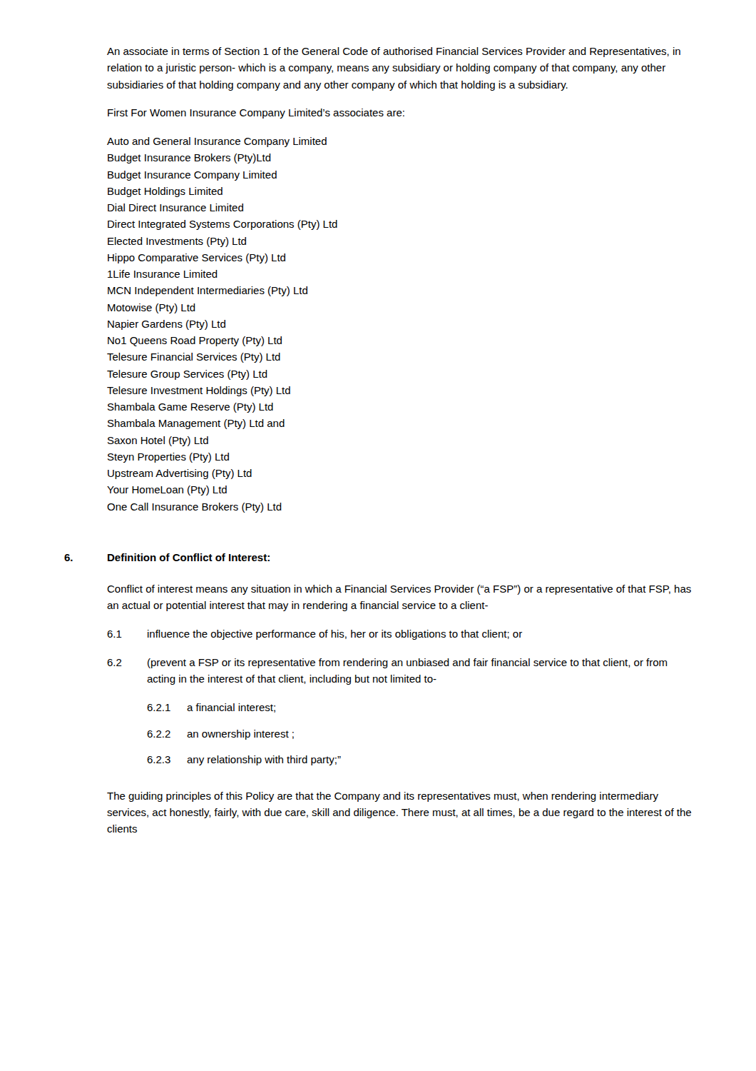An associate in terms of Section 1 of the General Code of authorised Financial Services Provider and Representatives, in relation to a juristic person- which is a company, means any subsidiary or holding company of that company, any other subsidiaries of that holding company and any other company of which that holding is a subsidiary.
First For Women Insurance Company Limited’s associates are:
Auto and General Insurance Company Limited
Budget Insurance Brokers (Pty)Ltd
Budget Insurance Company Limited
Budget Holdings Limited
Dial Direct Insurance Limited
Direct Integrated Systems Corporations (Pty) Ltd
Elected Investments (Pty) Ltd
Hippo Comparative Services (Pty) Ltd
1Life Insurance Limited
MCN Independent Intermediaries (Pty) Ltd
Motowise (Pty) Ltd
Napier Gardens (Pty) Ltd
No1 Queens Road Property (Pty) Ltd
Telesure Financial Services (Pty) Ltd
Telesure Group Services (Pty) Ltd
Telesure Investment Holdings (Pty) Ltd
Shambala Game Reserve (Pty) Ltd
Shambala Management (Pty) Ltd and
Saxon Hotel (Pty) Ltd
Steyn Properties (Pty) Ltd
Upstream Advertising (Pty) Ltd
Your HomeLoan (Pty) Ltd
One Call Insurance Brokers (Pty) Ltd
6.
Definition of Conflict of Interest:
Conflict of interest means any situation in which a Financial Services Provider (“a FSP”) or a representative of that FSP, has an actual or potential interest that may in rendering a financial service to a client-
6.1
influence the objective performance of his, her or its obligations to that client; or
6.2
(prevent a FSP or its representative from rendering an unbiased and fair financial service to that client, or from acting in the interest of that client, including but not limited to-
6.2.1
a financial interest;
6.2.2
an ownership interest ;
6.2.3
any relationship with third party;”
The guiding principles of this Policy are that the Company and its representatives must, when rendering intermediary services, act honestly, fairly, with due care, skill and diligence. There must, at all times, be a due regard to the interest of the clients